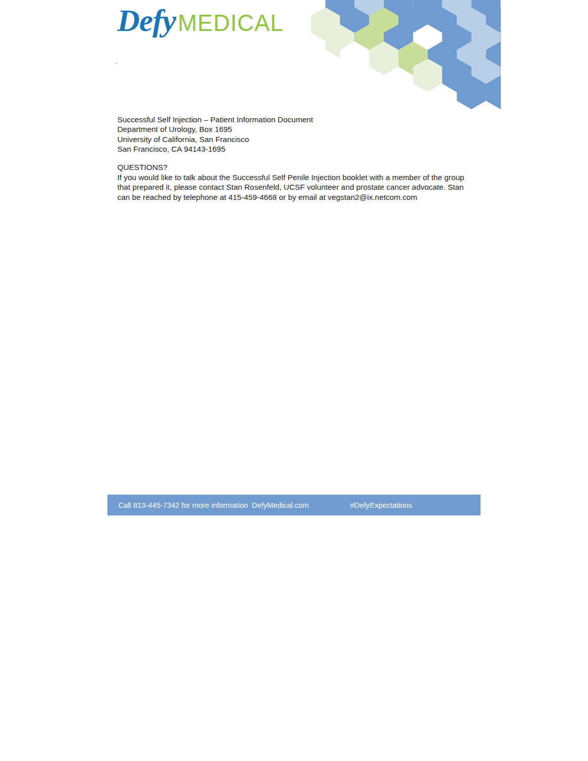Defy MEDICAL
`
Successful Self Injection – Patient Information Document
Department of Urology, Box 1695
University of California, San Francisco
San Francisco, CA 94143-1695
QUESTIONS?
If you would like to talk about the Successful Self Penile Injection booklet with a member of the group that prepared it, please contact Stan Rosenfeld, UCSF volunteer and prostate cancer advocate. Stan can be reached by telephone at 415-459-4668 or by email at vegstan2@ix.netcom.com
Call 813-445-7342 for more information
DefyMedical.com
#DefyExpectations